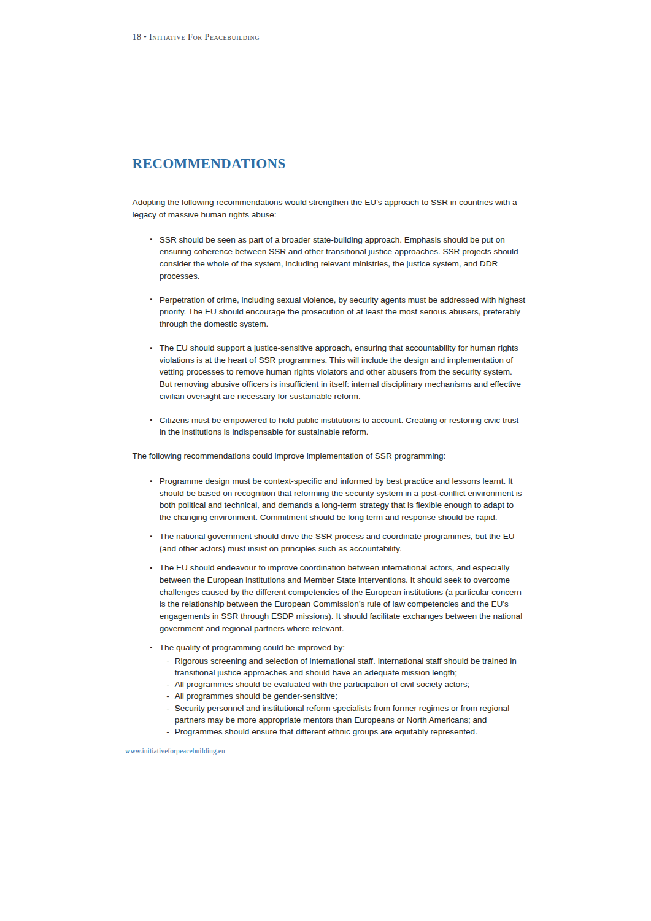18 • Initiative For Peacebuilding
recommendations
Adopting the following recommendations would strengthen the EU’s approach to SSR in countries with a legacy of massive human rights abuse:
SSR should be seen as part of a broader state-building approach. Emphasis should be put on ensuring coherence between SSR and other transitional justice approaches. SSR projects should consider the whole of the system, including relevant ministries, the justice system, and DDR processes.
Perpetration of crime, including sexual violence, by security agents must be addressed with highest priority. The EU should encourage the prosecution of at least the most serious abusers, preferably through the domestic system.
The EU should support a justice-sensitive approach, ensuring that accountability for human rights violations is at the heart of SSR programmes. This will include the design and implementation of vetting processes to remove human rights violators and other abusers from the security system. But removing abusive officers is insufficient in itself: internal disciplinary mechanisms and effective civilian oversight are necessary for sustainable reform.
Citizens must be empowered to hold public institutions to account. Creating or restoring civic trust in the institutions is indispensable for sustainable reform.
The following recommendations could improve implementation of SSR programming:
Programme design must be context-specific and informed by best practice and lessons learnt. It should be based on recognition that reforming the security system in a post-conflict environment is both political and technical, and demands a long-term strategy that is flexible enough to adapt to the changing environment. Commitment should be long term and response should be rapid.
The national government should drive the SSR process and coordinate programmes, but the EU (and other actors) must insist on principles such as accountability.
The EU should endeavour to improve coordination between international actors, and especially between the European institutions and Member State interventions. It should seek to overcome challenges caused by the different competencies of the European institutions (a particular concern is the relationship between the European Commission’s rule of law competencies and the EU's engagements in SSR through ESDP missions). It should facilitate exchanges between the national government and regional partners where relevant.
The quality of programming could be improved by:
Rigorous screening and selection of international staff. International staff should be trained in transitional justice approaches and should have an adequate mission length;
All programmes should be evaluated with the participation of civil society actors;
All programmes should be gender-sensitive;
Security personnel and institutional reform specialists from former regimes or from regional partners may be more appropriate mentors than Europeans or North Americans; and
Programmes should ensure that different ethnic groups are equitably represented.
www.initiativeforpeacebuilding.eu